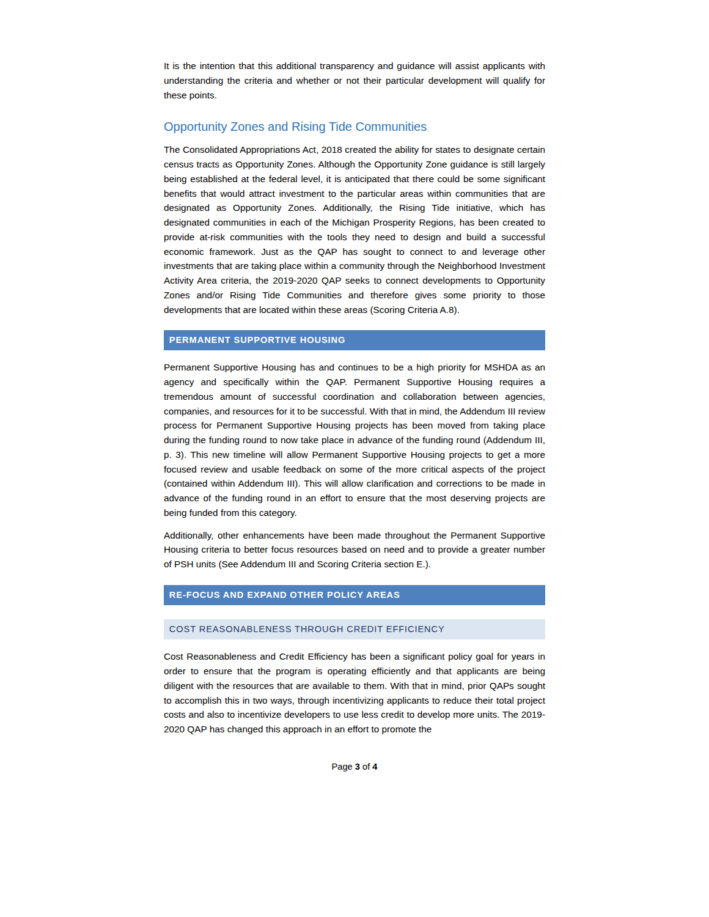It is the intention that this additional transparency and guidance will assist applicants with understanding the criteria and whether or not their particular development will qualify for these points.
Opportunity Zones and Rising Tide Communities
The Consolidated Appropriations Act, 2018 created the ability for states to designate certain census tracts as Opportunity Zones. Although the Opportunity Zone guidance is still largely being established at the federal level, it is anticipated that there could be some significant benefits that would attract investment to the particular areas within communities that are designated as Opportunity Zones. Additionally, the Rising Tide initiative, which has designated communities in each of the Michigan Prosperity Regions, has been created to provide at-risk communities with the tools they need to design and build a successful economic framework. Just as the QAP has sought to connect to and leverage other investments that are taking place within a community through the Neighborhood Investment Activity Area criteria, the 2019-2020 QAP seeks to connect developments to Opportunity Zones and/or Rising Tide Communities and therefore gives some priority to those developments that are located within these areas (Scoring Criteria A.8).
PERMANENT SUPPORTIVE HOUSING
Permanent Supportive Housing has and continues to be a high priority for MSHDA as an agency and specifically within the QAP. Permanent Supportive Housing requires a tremendous amount of successful coordination and collaboration between agencies, companies, and resources for it to be successful. With that in mind, the Addendum III review process for Permanent Supportive Housing projects has been moved from taking place during the funding round to now take place in advance of the funding round (Addendum III, p. 3). This new timeline will allow Permanent Supportive Housing projects to get a more focused review and usable feedback on some of the more critical aspects of the project (contained within Addendum III). This will allow clarification and corrections to be made in advance of the funding round in an effort to ensure that the most deserving projects are being funded from this category.
Additionally, other enhancements have been made throughout the Permanent Supportive Housing criteria to better focus resources based on need and to provide a greater number of PSH units (See Addendum III and Scoring Criteria section E.).
RE-FOCUS AND EXPAND OTHER POLICY AREAS
COST REASONABLENESS THROUGH CREDIT EFFICIENCY
Cost Reasonableness and Credit Efficiency has been a significant policy goal for years in order to ensure that the program is operating efficiently and that applicants are being diligent with the resources that are available to them. With that in mind, prior QAPs sought to accomplish this in two ways, through incentivizing applicants to reduce their total project costs and also to incentivize developers to use less credit to develop more units. The 2019-2020 QAP has changed this approach in an effort to promote the
Page 3 of 4